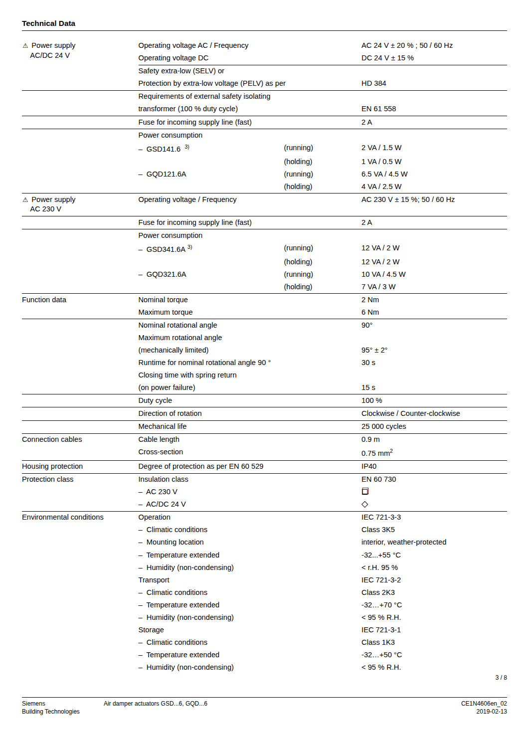Technical Data
| ⚠ Power supply AC/DC 24 V | Operating voltage AC / Frequency | AC 24 V ± 20 % ; 50 / 60 Hz |
| Operating voltage DC | DC 24 V ± 15 % |
| | Safety extra-low (SELV) or | |
| | Protection by extra-low voltage (PELV) as per | HD 384 |
| | Requirements of external safety isolating | |
| | transformer (100 % duty cycle) | EN 61 558 |
| | Fuse for incoming supply line (fast) | 2 A |
| | Power consumption | |
| | – GSD141.6 3) | (running) | 2 VA / 1.5 W |
| | | (holding) | 1 VA / 0.5 W |
| | – GQD121.6A | (running) | 6.5 VA / 4.5 W |
| | | (holding) | 4 VA / 2.5 W |
| ⚠ Power supply AC 230 V | Operating voltage / Frequency | AC 230 V ± 15 %; 50 / 60 Hz |
| | Fuse for incoming supply line (fast) | 2 A |
| | Power consumption | |
| | – GSD341.6A 3) | (running) | 12 VA / 2 W |
| | | (holding) | 12 VA / 2 W |
| | – GQD321.6A | (running) | 10 VA / 4.5 W |
| | | (holding) | 7 VA / 3 W |
| Function data | Nominal torque | 2 Nm |
| | Maximum torque | 6 Nm |
| | Nominal rotational angle | 90° |
| | Maximum rotational angle | |
| | (mechanically limited) | 95° ± 2° |
| | Runtime for nominal rotational angle 90 ° | 30 s |
| | Closing time with spring return | |
| | (on power failure) | 15 s |
| | Duty cycle | 100 % |
| | Direction of rotation | Clockwise / Counter-clockwise |
| | Mechanical life | 25 000 cycles |
| Connection cables | Cable length | 0.9 m |
| | Cross-section | 0.75 mm 2 |
| Housing protection | Degree of protection as per EN 60 529 | IP40 |
| Protection class | Insulation class | EN 60 730 |
| | – AC 230 V | ☐​ ◻ |
| | – AC/DC 24 V | ◇ |
| Environmental conditions | Operation | IEC 721-3-3 |
| | – Climatic conditions | Class 3K5 |
| | – Mounting location | interior, weather-protected |
| | – Temperature extended | -32...+55 °C |
| | – Humidity (non-condensing) | < r.H. 95 % |
| | Transport | IEC 721-3-2 |
| | – Climatic conditions | Class 2K3 |
| | – Temperature extended | -32…+70 °C |
| | – Humidity (non-condensing) | < 95 % R.H. |
| | Storage | IEC 721-3-1 |
| | – Climatic conditions | Class 1K3 |
| | – Temperature extended | -32…+50 °C |
| | – Humidity (non-condensing) | < 95 % R.H. |
3 / 8
Siemens Building Technologies
Air damper actuators GSD...6, GQD...6
CE1N4606en_02 2019-02-13